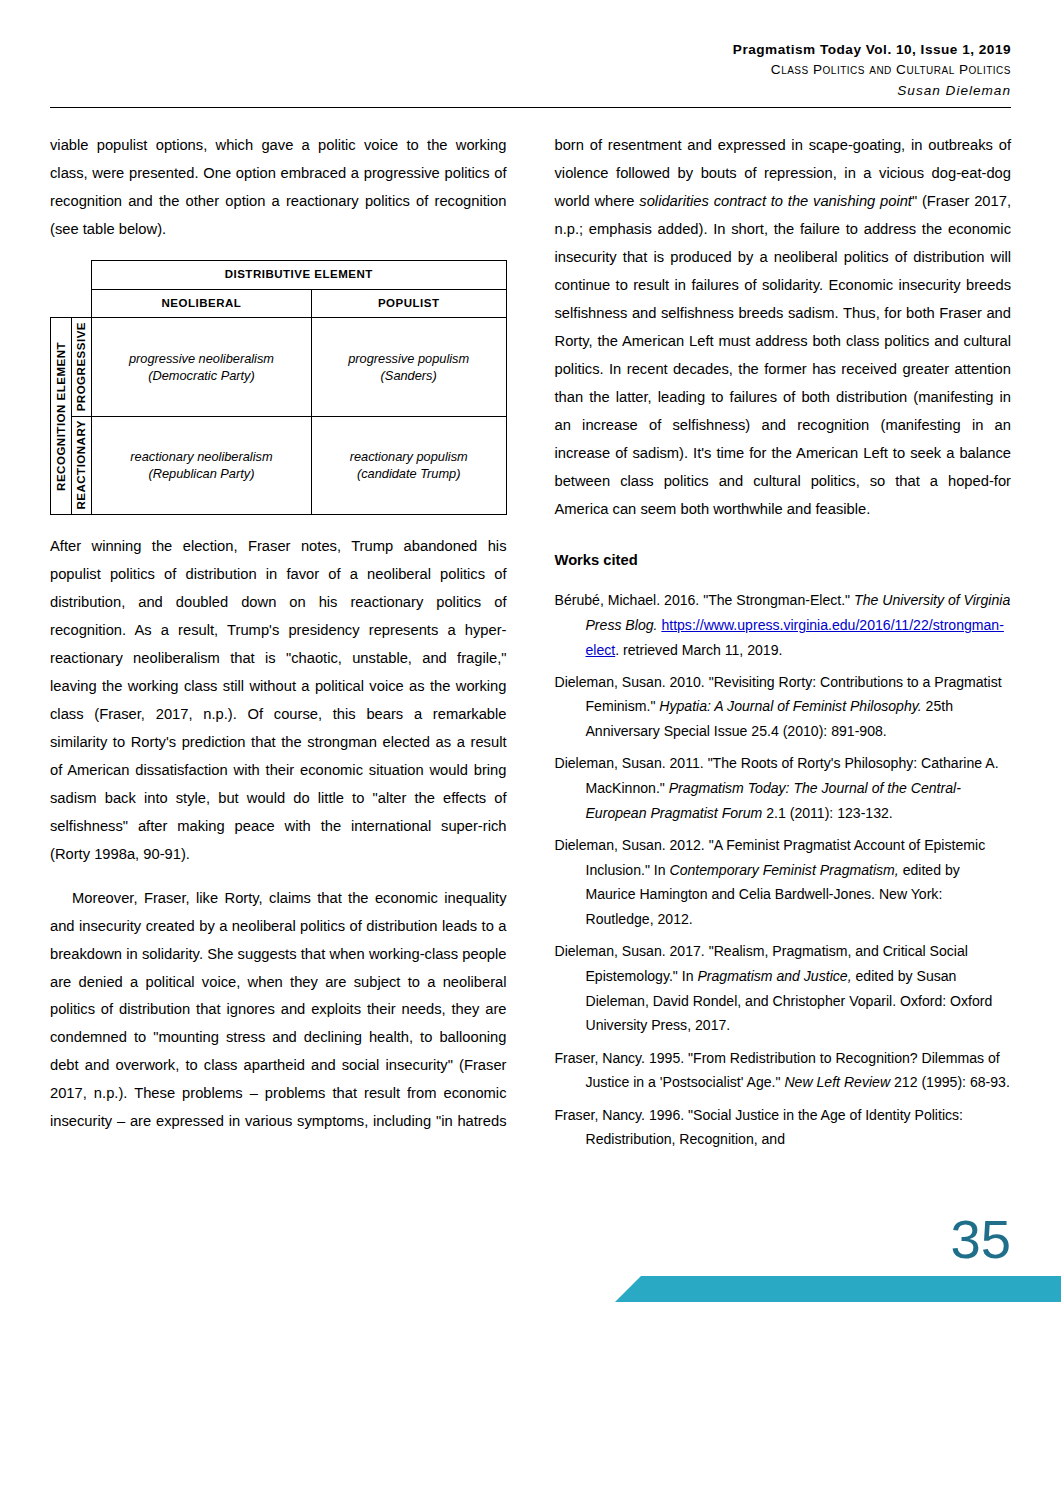Pragmatism Today Vol. 10, Issue 1, 2019
Class Politics and Cultural Politics
Susan Dieleman
viable populist options, which gave a politic voice to the working class, were presented. One option embraced a progressive politics of recognition and the other option a reactionary politics of recognition (see table below).
| | DISTRIBUTIVE ELEMENT |
| --- | --- |
| | NEOLIBERAL | POPULIST |
| RECOGNITION ELEMENT | PROGRESSIVE | progressive neoliberalism (Democratic Party) | progressive populism (Sanders) |
| REACTIONARY | reactionary neoliberalism (Republican Party) | reactionary populism (candidate Trump) |
After winning the election, Fraser notes, Trump abandoned his populist politics of distribution in favor of a neoliberal politics of distribution, and doubled down on his reactionary politics of recognition. As a result, Trump's presidency represents a hyper-reactionary neoliberalism that is "chaotic, unstable, and fragile," leaving the working class still without a political voice as the working class (Fraser, 2017, n.p.). Of course, this bears a remarkable similarity to Rorty's prediction that the strongman elected as a result of American dissatisfaction with their economic situation would bring sadism back into style, but would do little to "alter the effects of selfishness" after making peace with the international super-rich (Rorty 1998a, 90-91).
Moreover, Fraser, like Rorty, claims that the economic inequality and insecurity created by a neoliberal politics of distribution leads to a breakdown in solidarity. She suggests that when working-class people are denied a political voice, when they are subject to a neoliberal politics of distribution that ignores and exploits their needs, they are condemned to "mounting stress and declining health, to ballooning debt and overwork, to class apartheid and social insecurity" (Fraser 2017, n.p.). These problems – problems that result from economic insecurity – are expressed in various symptoms, including "in hatreds born of resentment and expressed in scape-goating, in outbreaks of violence followed by bouts of repression, in a vicious dog-eat-dog world where solidarities contract to the vanishing point" (Fraser 2017, n.p.; emphasis added). In short, the failure to address the economic insecurity that is produced by a neoliberal politics of distribution will continue to result in failures of solidarity. Economic insecurity breeds selfishness and selfishness breeds sadism. Thus, for both Fraser and Rorty, the American Left must address both class politics and cultural politics. In recent decades, the former has received greater attention than the latter, leading to failures of both distribution (manifesting in an increase of selfishness) and recognition (manifesting in an increase of sadism). It's time for the American Left to seek a balance between class politics and cultural politics, so that a hoped-for America can seem both worthwhile and feasible.
Works cited
Bérubé, Michael. 2016. "The Strongman-Elect." The University of Virginia Press Blog. https://www.upress.virginia.edu/2016/11/22/strongman-elect. retrieved March 11, 2019.
Dieleman, Susan. 2010. "Revisiting Rorty: Contributions to a Pragmatist Feminism." Hypatia: A Journal of Feminist Philosophy. 25th Anniversary Special Issue 25.4 (2010): 891-908.
Dieleman, Susan. 2011. "The Roots of Rorty's Philosophy: Catharine A. MacKinnon." Pragmatism Today: The Journal of the Central-European Pragmatist Forum 2.1 (2011): 123-132.
Dieleman, Susan. 2012. "A Feminist Pragmatist Account of Epistemic Inclusion." In Contemporary Feminist Pragmatism, edited by Maurice Hamington and Celia Bardwell-Jones. New York: Routledge, 2012.
Dieleman, Susan. 2017. "Realism, Pragmatism, and Critical Social Epistemology." In Pragmatism and Justice, edited by Susan Dieleman, David Rondel, and Christopher Voparil. Oxford: Oxford University Press, 2017.
Fraser, Nancy. 1995. "From Redistribution to Recognition? Dilemmas of Justice in a 'Postsocialist' Age." New Left Review 212 (1995): 68-93.
Fraser, Nancy. 1996. "Social Justice in the Age of Identity Politics: Redistribution, Recognition, and
35